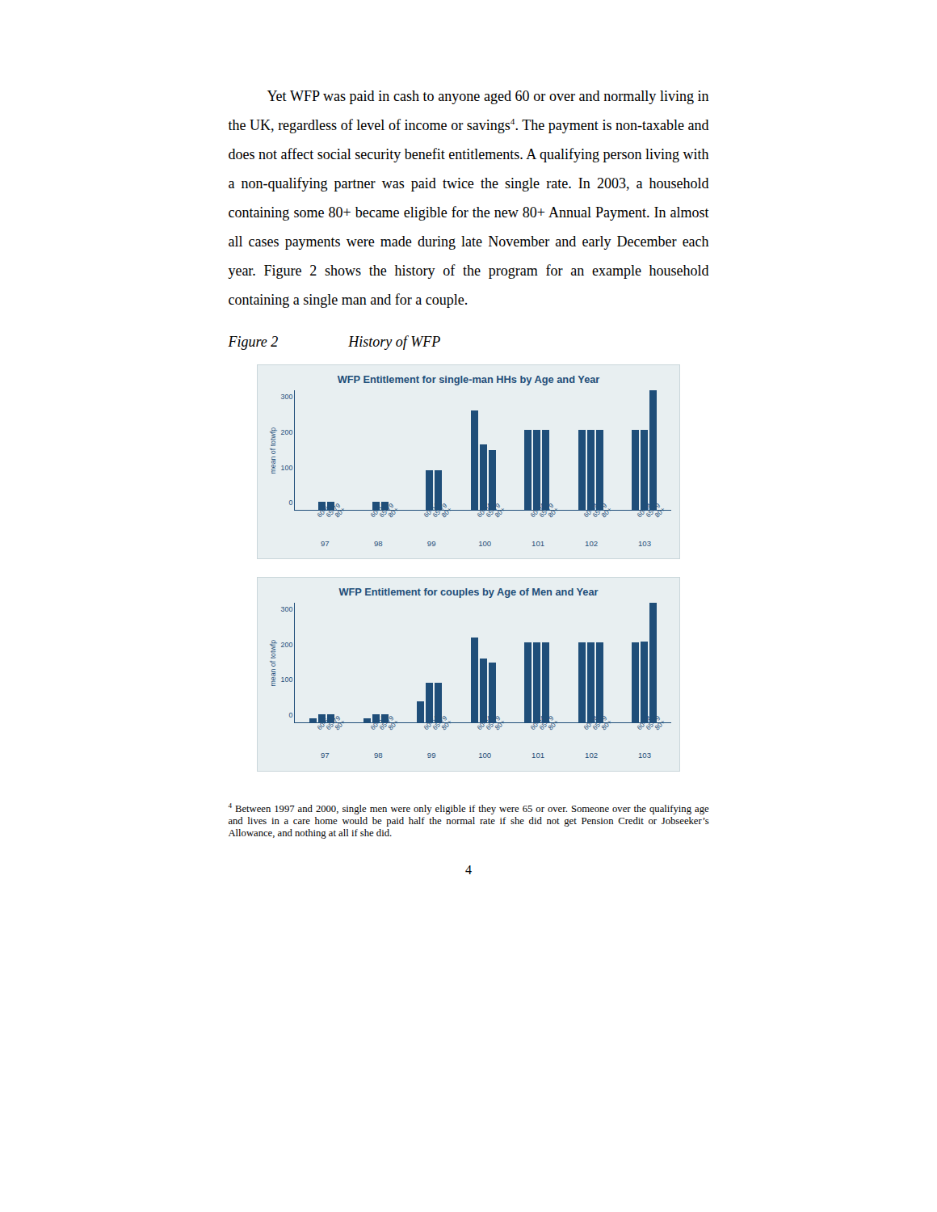Yet WFP was paid in cash to anyone aged 60 or over and normally living in the UK, regardless of level of income or savings4. The payment is non-taxable and does not affect social security benefit entitlements. A qualifying person living with a non-qualifying partner was paid twice the single rate. In 2003, a household containing some 80+ became eligible for the new 80+ Annual Payment. In almost all cases payments were made during late November and early December each year. Figure 2 shows the history of the program for an example household containing a single man and for a couple.
Figure 2 History of WFP
WFP Entitlement for single-man HHs by Age and Year
mean of totwfp
300
200
100
0
60-64
65-79
80+
60-64
65-79
80+
60-64
65-79
80+
60-64
65-79
80+
60-64
65-79
80+
60-64
65-79
80+
60-64
65-79
80+
97
98
99
100
101
102
103
WFP Entitlement for couples by Age of Men and Year
mean of totwfp
300
200
100
0
60-64
65-79
80+
60-64
65-79
80+
60-64
65-79
80+
60-64
65-79
80+
60-64
65-79
80+
60-64
65-79
80+
60-64
65-79
80+
97
98
99
100
101
102
103
4 Between 1997 and 2000, single men were only eligible if they were 65 or over. Someone over the qualifying age and lives in a care home would be paid half the normal rate if she did not get Pension Credit or Jobseeker’s Allowance, and nothing at all if she did.
4